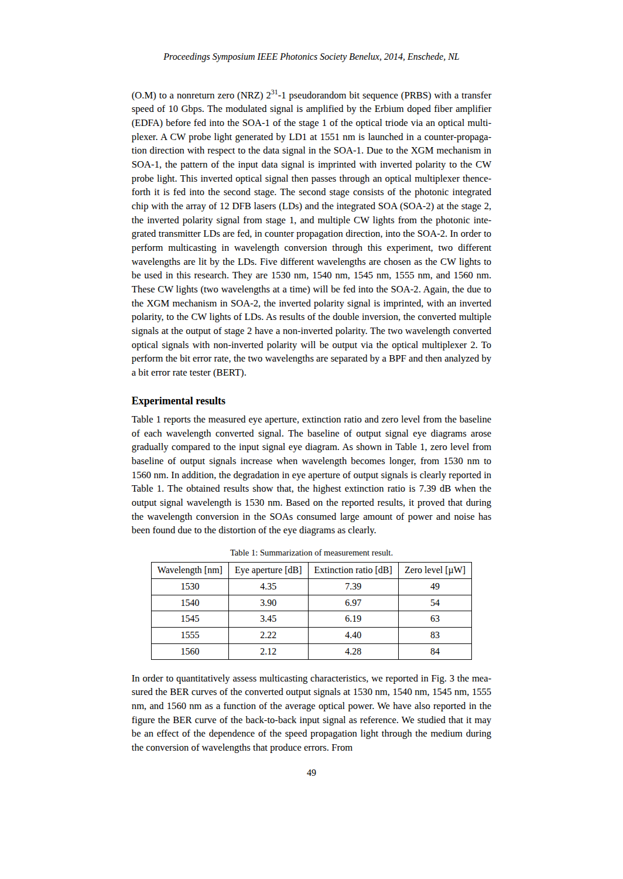Proceedings Symposium IEEE Photonics Society Benelux, 2014, Enschede, NL
(O.M) to a nonreturn zero (NRZ) 231-1 pseudorandom bit sequence (PRBS) with a transfer speed of 10 Gbps. The modulated signal is amplified by the Erbium doped fiber amplifier (EDFA) before fed into the SOA-1 of the stage 1 of the optical triode via an optical multiplexer. A CW probe light generated by LD1 at 1551 nm is launched in a counter-propagation direction with respect to the data signal in the SOA-1. Due to the XGM mechanism in SOA-1, the pattern of the input data signal is imprinted with inverted polarity to the CW probe light. This inverted optical signal then passes through an optical multiplexer thenceforth it is fed into the second stage. The second stage consists of the photonic integrated chip with the array of 12 DFB lasers (LDs) and the integrated SOA (SOA-2) at the stage 2, the inverted polarity signal from stage 1, and multiple CW lights from the photonic integrated transmitter LDs are fed, in counter propagation direction, into the SOA-2. In order to perform multicasting in wavelength conversion through this experiment, two different wavelengths are lit by the LDs. Five different wavelengths are chosen as the CW lights to be used in this research. They are 1530 nm, 1540 nm, 1545 nm, 1555 nm, and 1560 nm. These CW lights (two wavelengths at a time) will be fed into the SOA-2. Again, the due to the XGM mechanism in SOA-2, the inverted polarity signal is imprinted, with an inverted polarity, to the CW lights of LDs. As results of the double inversion, the converted multiple signals at the output of stage 2 have a non-inverted polarity. The two wavelength converted optical signals with non-inverted polarity will be output via the optical multiplexer 2. To perform the bit error rate, the two wavelengths are separated by a BPF and then analyzed by a bit error rate tester (BERT).
Experimental results
Table 1 reports the measured eye aperture, extinction ratio and zero level from the baseline of each wavelength converted signal. The baseline of output signal eye diagrams arose gradually compared to the input signal eye diagram. As shown in Table 1, zero level from baseline of output signals increase when wavelength becomes longer, from 1530 nm to 1560 nm. In addition, the degradation in eye aperture of output signals is clearly reported in Table 1. The obtained results show that, the highest extinction ratio is 7.39 dB when the output signal wavelength is 1530 nm. Based on the reported results, it proved that during the wavelength conversion in the SOAs consumed large amount of power and noise has been found due to the distortion of the eye diagrams as clearly.
Table 1: Summarization of measurement result.
| Wavelength [nm] | Eye aperture [dB] | Extinction ratio [dB] | Zero level [µW] |
| --- | --- | --- | --- |
| 1530 | 4.35 | 7.39 | 49 |
| 1540 | 3.90 | 6.97 | 54 |
| 1545 | 3.45 | 6.19 | 63 |
| 1555 | 2.22 | 4.40 | 83 |
| 1560 | 2.12 | 4.28 | 84 |
In order to quantitatively assess multicasting characteristics, we reported in Fig. 3 the measured the BER curves of the converted output signals at 1530 nm, 1540 nm, 1545 nm, 1555 nm, and 1560 nm as a function of the average optical power. We have also reported in the figure the BER curve of the back-to-back input signal as reference. We studied that it may be an effect of the dependence of the speed propagation light through the medium during the conversion of wavelengths that produce errors. From
49